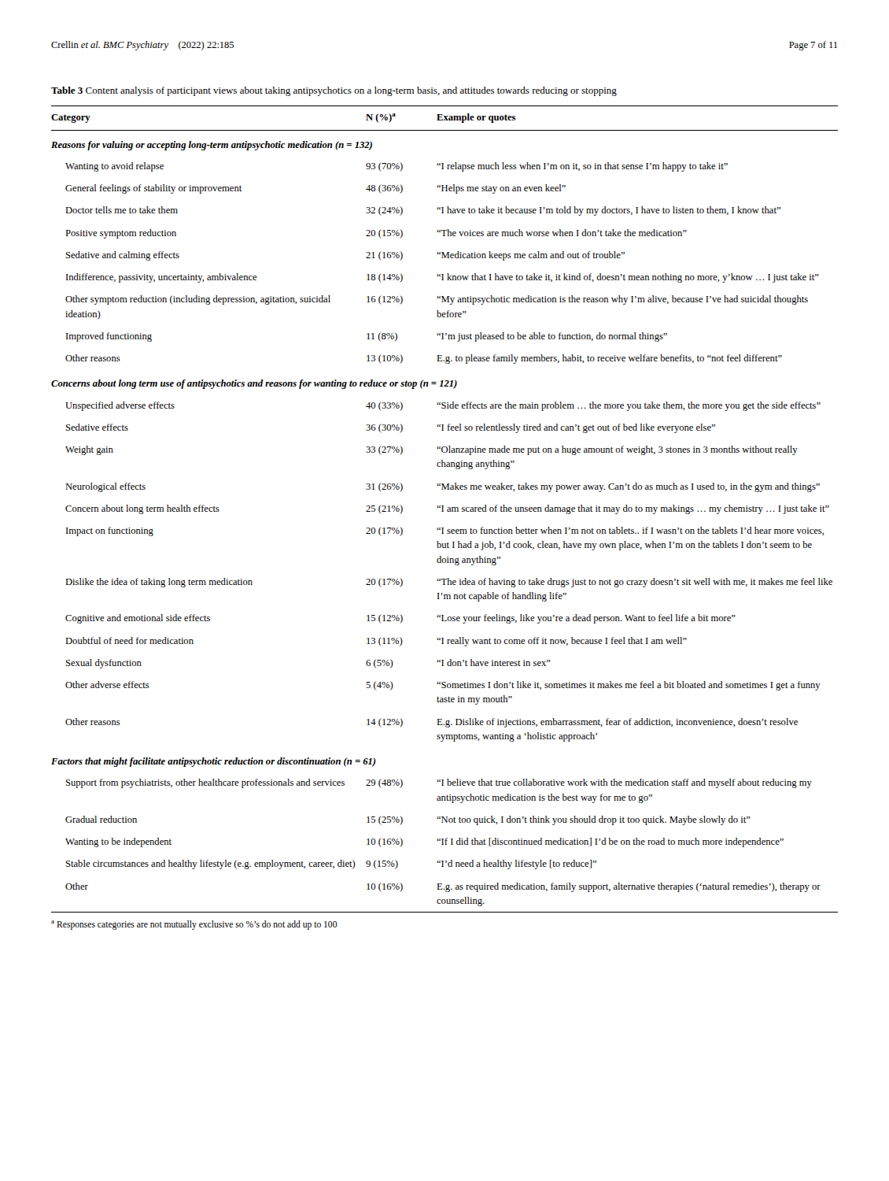Crellin et al. BMC Psychiatry (2022) 22:185
Page 7 of 11
Table 3 Content analysis of participant views about taking antipsychotics on a long-term basis, and attitudes towards reducing or stopping
| Category | N (%) a | Example or quotes |
| --- | --- | --- |
| Reasons for valuing or accepting long-term antipsychotic medication (n = 132) |
| Wanting to avoid relapse | 93 (70%) | “I relapse much less when I’m on it, so in that sense I’m happy to take it” |
| General feelings of stability or improvement | 48 (36%) | “Helps me stay on an even keel” |
| Doctor tells me to take them | 32 (24%) | “I have to take it because I’m told by my doctors, I have to listen to them, I know that” |
| Positive symptom reduction | 20 (15%) | “The voices are much worse when I don’t take the medication” |
| Sedative and calming effects | 21 (16%) | “Medication keeps me calm and out of trouble” |
| Indifference, passivity, uncertainty, ambivalence | 18 (14%) | “I know that I have to take it, it kind of, doesn’t mean nothing no more, y’know … I just take it” |
| Other symptom reduction (including depression, agitation, suicidal ideation) | 16 (12%) | “My antipsychotic medication is the reason why I’m alive, because I’ve had suicidal thoughts before” |
| Improved functioning | 11 (8%) | “I’m just pleased to be able to function, do normal things” |
| Other reasons | 13 (10%) | E.g. to please family members, habit, to receive welfare benefits, to “not feel different” |
| Concerns about long term use of antipsychotics and reasons for wanting to reduce or stop (n = 121) |
| Unspecified adverse effects | 40 (33%) | “Side effects are the main problem … the more you take them, the more you get the side effects” |
| Sedative effects | 36 (30%) | “I feel so relentlessly tired and can’t get out of bed like everyone else” |
| Weight gain | 33 (27%) | “Olanzapine made me put on a huge amount of weight, 3 stones in 3 months without really changing anything” |
| Neurological effects | 31 (26%) | “Makes me weaker, takes my power away. Can’t do as much as I used to, in the gym and things” |
| Concern about long term health effects | 25 (21%) | “I am scared of the unseen damage that it may do to my makings … my chemistry … I just take it” |
| Impact on functioning | 20 (17%) | “I seem to function better when I’m not on tablets.. if I wasn’t on the tablets I’d hear more voices, but I had a job, I’d cook, clean, have my own place, when I’m on the tablets I don’t seem to be doing anything” |
| Dislike the idea of taking long term medication | 20 (17%) | “The idea of having to take drugs just to not go crazy doesn’t sit well with me, it makes me feel like I’m not capable of handling life” |
| Cognitive and emotional side effects | 15 (12%) | “Lose your feelings, like you’re a dead person. Want to feel life a bit more” |
| Doubtful of need for medication | 13 (11%) | “I really want to come off it now, because I feel that I am well” |
| Sexual dysfunction | 6 (5%) | “I don’t have interest in sex” |
| Other adverse effects | 5 (4%) | “Sometimes I don’t like it, sometimes it makes me feel a bit bloated and sometimes I get a funny taste in my mouth” |
| Other reasons | 14 (12%) | E.g. Dislike of injections, embarrassment, fear of addiction, inconvenience, doesn’t resolve symptoms, wanting a ‘holistic approach’ |
| Factors that might facilitate antipsychotic reduction or discontinuation (n = 61) |
| Support from psychiatrists, other healthcare professionals and services | 29 (48%) | “I believe that true collaborative work with the medication staff and myself about reducing my antipsychotic medication is the best way for me to go” |
| Gradual reduction | 15 (25%) | “Not too quick, I don’t think you should drop it too quick. Maybe slowly do it” |
| Wanting to be independent | 10 (16%) | “If I did that [discontinued medication] I’d be on the road to much more independence” |
| Stable circumstances and healthy lifestyle (e.g. employment, career, diet) | 9 (15%) | “I’d need a healthy lifestyle [to reduce]” |
| Other | 10 (16%) | E.g. as required medication, family support, alternative therapies (‘natural remedies’), therapy or counselling. |
a Responses categories are not mutually exclusive so %’s do not add up to 100